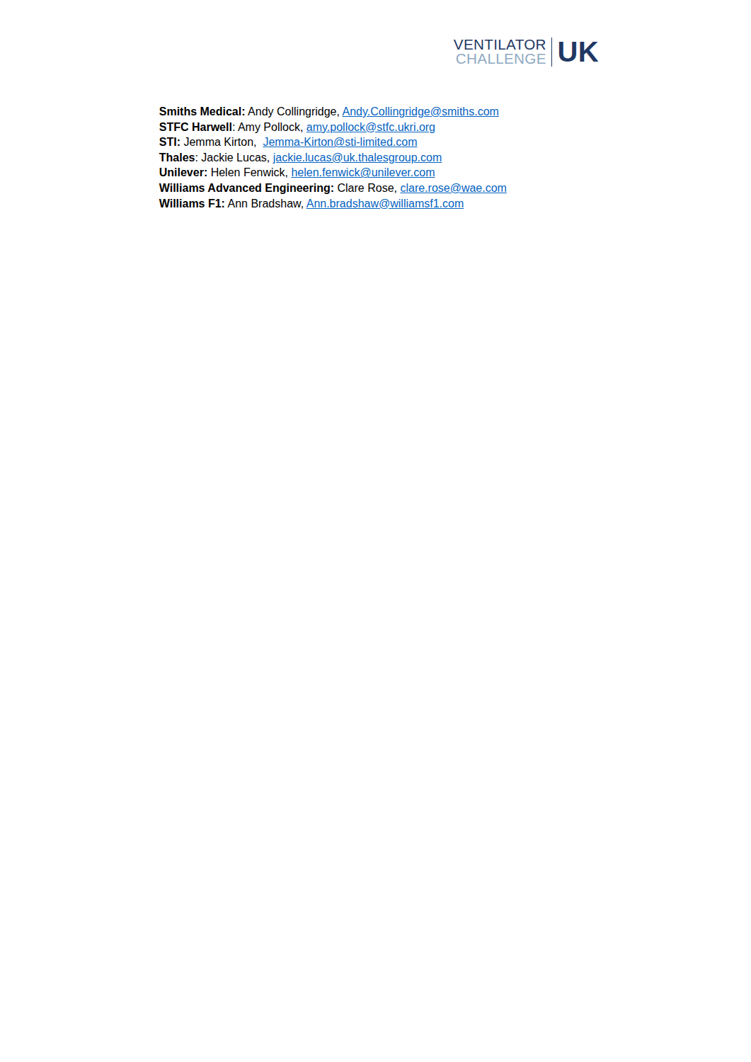VENTILATOR CHALLENGE
UK
Smiths Medical: Andy Collingridge, Andy.Collingridge@smiths.com
STFC Harwell: Amy Pollock, amy.pollock@stfc.ukri.org
STI: Jemma Kirton, Jemma-Kirton@sti-limited.com
Thales: Jackie Lucas, jackie.lucas@uk.thalesgroup.com
Unilever: Helen Fenwick, helen.fenwick@unilever.com
Williams Advanced Engineering: Clare Rose, clare.rose@wae.com
Williams F1: Ann Bradshaw, Ann.bradshaw@williamsf1.com